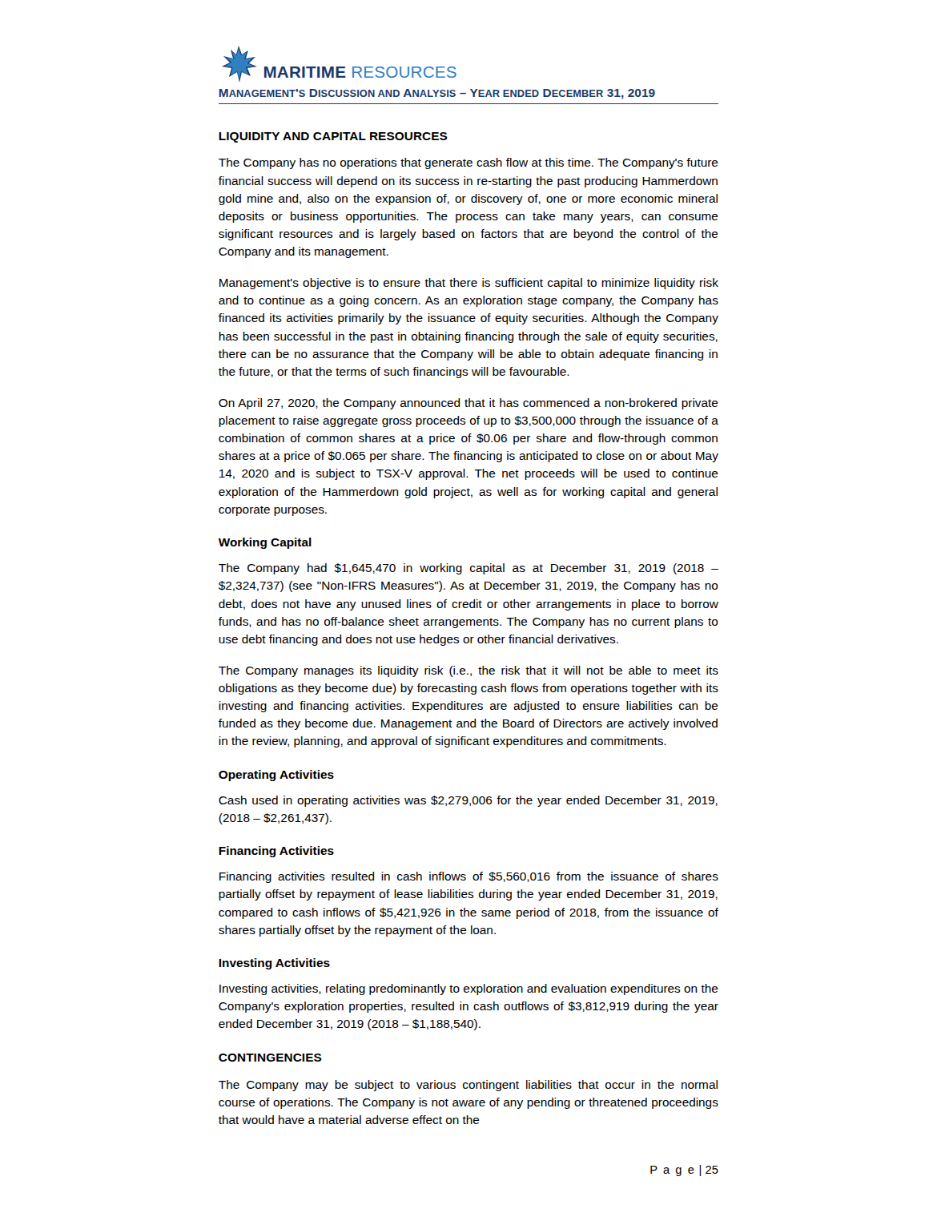MARITIME RESOURCES
MANAGEMENT'S DISCUSSION AND ANALYSIS – YEAR ENDED DECEMBER 31, 2019
LIQUIDITY AND CAPITAL RESOURCES
The Company has no operations that generate cash flow at this time. The Company's future financial success will depend on its success in re-starting the past producing Hammerdown gold mine and, also on the expansion of, or discovery of, one or more economic mineral deposits or business opportunities. The process can take many years, can consume significant resources and is largely based on factors that are beyond the control of the Company and its management.
Management's objective is to ensure that there is sufficient capital to minimize liquidity risk and to continue as a going concern. As an exploration stage company, the Company has financed its activities primarily by the issuance of equity securities. Although the Company has been successful in the past in obtaining financing through the sale of equity securities, there can be no assurance that the Company will be able to obtain adequate financing in the future, or that the terms of such financings will be favourable.
On April 27, 2020, the Company announced that it has commenced a non-brokered private placement to raise aggregate gross proceeds of up to $3,500,000 through the issuance of a combination of common shares at a price of $0.06 per share and flow-through common shares at a price of $0.065 per share. The financing is anticipated to close on or about May 14, 2020 and is subject to TSX-V approval. The net proceeds will be used to continue exploration of the Hammerdown gold project, as well as for working capital and general corporate purposes.
Working Capital
The Company had $1,645,470 in working capital as at December 31, 2019 (2018 – $2,324,737) (see "Non-IFRS Measures"). As at December 31, 2019, the Company has no debt, does not have any unused lines of credit or other arrangements in place to borrow funds, and has no off-balance sheet arrangements. The Company has no current plans to use debt financing and does not use hedges or other financial derivatives.
The Company manages its liquidity risk (i.e., the risk that it will not be able to meet its obligations as they become due) by forecasting cash flows from operations together with its investing and financing activities. Expenditures are adjusted to ensure liabilities can be funded as they become due. Management and the Board of Directors are actively involved in the review, planning, and approval of significant expenditures and commitments.
Operating Activities
Cash used in operating activities was $2,279,006 for the year ended December 31, 2019, (2018 – $2,261,437).
Financing Activities
Financing activities resulted in cash inflows of $5,560,016 from the issuance of shares partially offset by repayment of lease liabilities during the year ended December 31, 2019, compared to cash inflows of $5,421,926 in the same period of 2018, from the issuance of shares partially offset by the repayment of the loan.
Investing Activities
Investing activities, relating predominantly to exploration and evaluation expenditures on the Company's exploration properties, resulted in cash outflows of $3,812,919 during the year ended December 31, 2019 (2018 – $1,188,540).
CONTINGENCIES
The Company may be subject to various contingent liabilities that occur in the normal course of operations. The Company is not aware of any pending or threatened proceedings that would have a material adverse effect on the
P a g e | 25